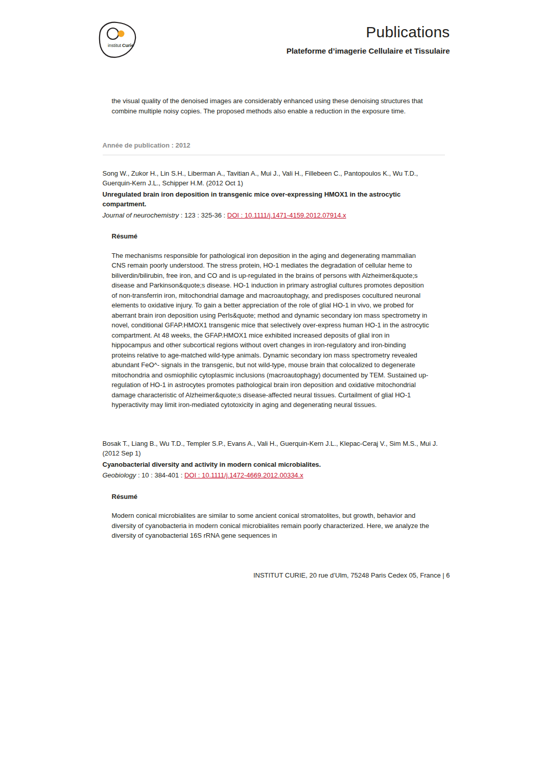institut Curie
Publications
Plateforme d’imagerie Cellulaire et Tissulaire
the visual quality of the denoised images are considerably enhanced using these denoising structures that combine multiple noisy copies. The proposed methods also enable a reduction in the exposure time.
Année de publication : 2012
Song W., Zukor H., Lin S.H., Liberman A., Tavitian A., Mui J., Vali H., Fillebeen C., Pantopoulos K., Wu T.D., Guerquin-Kern J.L., Schipper H.M. (2012 Oct 1)
Unregulated brain iron deposition in transgenic mice over-expressing HMOX1 in the astrocytic compartment.
Journal of neurochemistry : 123 : 325-36 : DOI : 10.1111/j.1471-4159.2012.07914.x
Résumé
The mechanisms responsible for pathological iron deposition in the aging and degenerating mammalian CNS remain poorly understood. The stress protein, HO-1 mediates the degradation of cellular heme to biliverdin/bilirubin, free iron, and CO and is up-regulated in the brains of persons with Alzheimer&quote;s disease and Parkinson&quote;s disease. HO-1 induction in primary astroglial cultures promotes deposition of non-transferrin iron, mitochondrial damage and macroautophagy, and predisposes cocultured neuronal elements to oxidative injury. To gain a better appreciation of the role of glial HO-1 in vivo, we probed for aberrant brain iron deposition using Perls&quote; method and dynamic secondary ion mass spectrometry in novel, conditional GFAP.HMOX1 transgenic mice that selectively over-express human HO-1 in the astrocytic compartment. At 48 weeks, the GFAP.HMOX1 mice exhibited increased deposits of glial iron in hippocampus and other subcortical regions without overt changes in iron-regulatory and iron-binding proteins relative to age-matched wild-type animals. Dynamic secondary ion mass spectrometry revealed abundant FeO^- signals in the transgenic, but not wild-type, mouse brain that colocalized to degenerate mitochondria and osmiophilic cytoplasmic inclusions (macroautophagy) documented by TEM. Sustained up-regulation of HO-1 in astrocytes promotes pathological brain iron deposition and oxidative mitochondrial damage characteristic of Alzheimer&quote;s disease-affected neural tissues. Curtailment of glial HO-1 hyperactivity may limit iron-mediated cytotoxicity in aging and degenerating neural tissues.
Bosak T., Liang B., Wu T.D., Templer S.P., Evans A., Vali H., Guerquin-Kern J.L., Klepac-Ceraj V., Sim M.S., Mui J. (2012 Sep 1)
Cyanobacterial diversity and activity in modern conical microbialites.
Geobiology : 10 : 384-401 : DOI : 10.1111/j.1472-4669.2012.00334.x
Résumé
Modern conical microbialites are similar to some ancient conical stromatolites, but growth, behavior and diversity of cyanobacteria in modern conical microbialites remain poorly characterized. Here, we analyze the diversity of cyanobacterial 16S rRNA gene sequences in
INSTITUT CURIE, 20 rue d’Ulm, 75248 Paris Cedex 05, France | 6